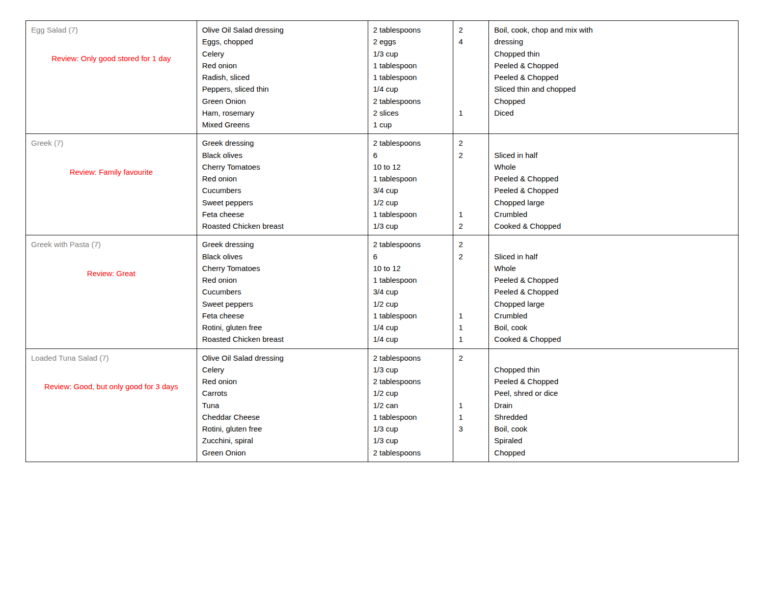| Egg Salad (7) Review: Only good stored for 1 day | Olive Oil Salad dressing Eggs, chopped Celery Red onion Radish, sliced Peppers, sliced thin Green Onion Ham, rosemary Mixed Greens | 2 tablespoons 2 eggs 1/3 cup 1 tablespoon 1 tablespoon 1/4 cup 2 tablespoons 2 slices 1 cup | 2 4 1 | Boil, cook, chop and mix with dressing Chopped thin Peeled & Chopped Peeled & Chopped Sliced thin and chopped Chopped Diced |
| Greek (7) Review: Family favourite | Greek dressing Black olives Cherry Tomatoes Red onion Cucumbers Sweet peppers Feta cheese Roasted Chicken breast | 2 tablespoons 6 10 to 12 1 tablespoon 3/4 cup 1/2 cup 1 tablespoon 1/3 cup | 2 2 1 2 | Sliced in half Whole Peeled & Chopped Peeled & Chopped Chopped large Crumbled Cooked & Chopped |
| Greek with Pasta (7) Review: Great | Greek dressing Black olives Cherry Tomatoes Red onion Cucumbers Sweet peppers Feta cheese Rotini, gluten free Roasted Chicken breast | 2 tablespoons 6 10 to 12 1 tablespoon 3/4 cup 1/2 cup 1 tablespoon 1/4 cup 1/4 cup | 2 2 1 1 1 | Sliced in half Whole Peeled & Chopped Peeled & Chopped Chopped large Crumbled Boil, cook Cooked & Chopped |
| Loaded Tuna Salad (7) Review: Good, but only good for 3 days | Olive Oil Salad dressing Celery Red onion Carrots Tuna Cheddar Cheese Rotini, gluten free Zucchini, spiral Green Onion | 2 tablespoons 1/3 cup 2 tablespoons 1/2 cup 1/2 can 1 tablespoon 1/3 cup 1/3 cup 2 tablespoons | 2 1 1 3 | Chopped thin Peeled & Chopped Peel, shred or dice Drain Shredded Boil, cook Spiraled Chopped |